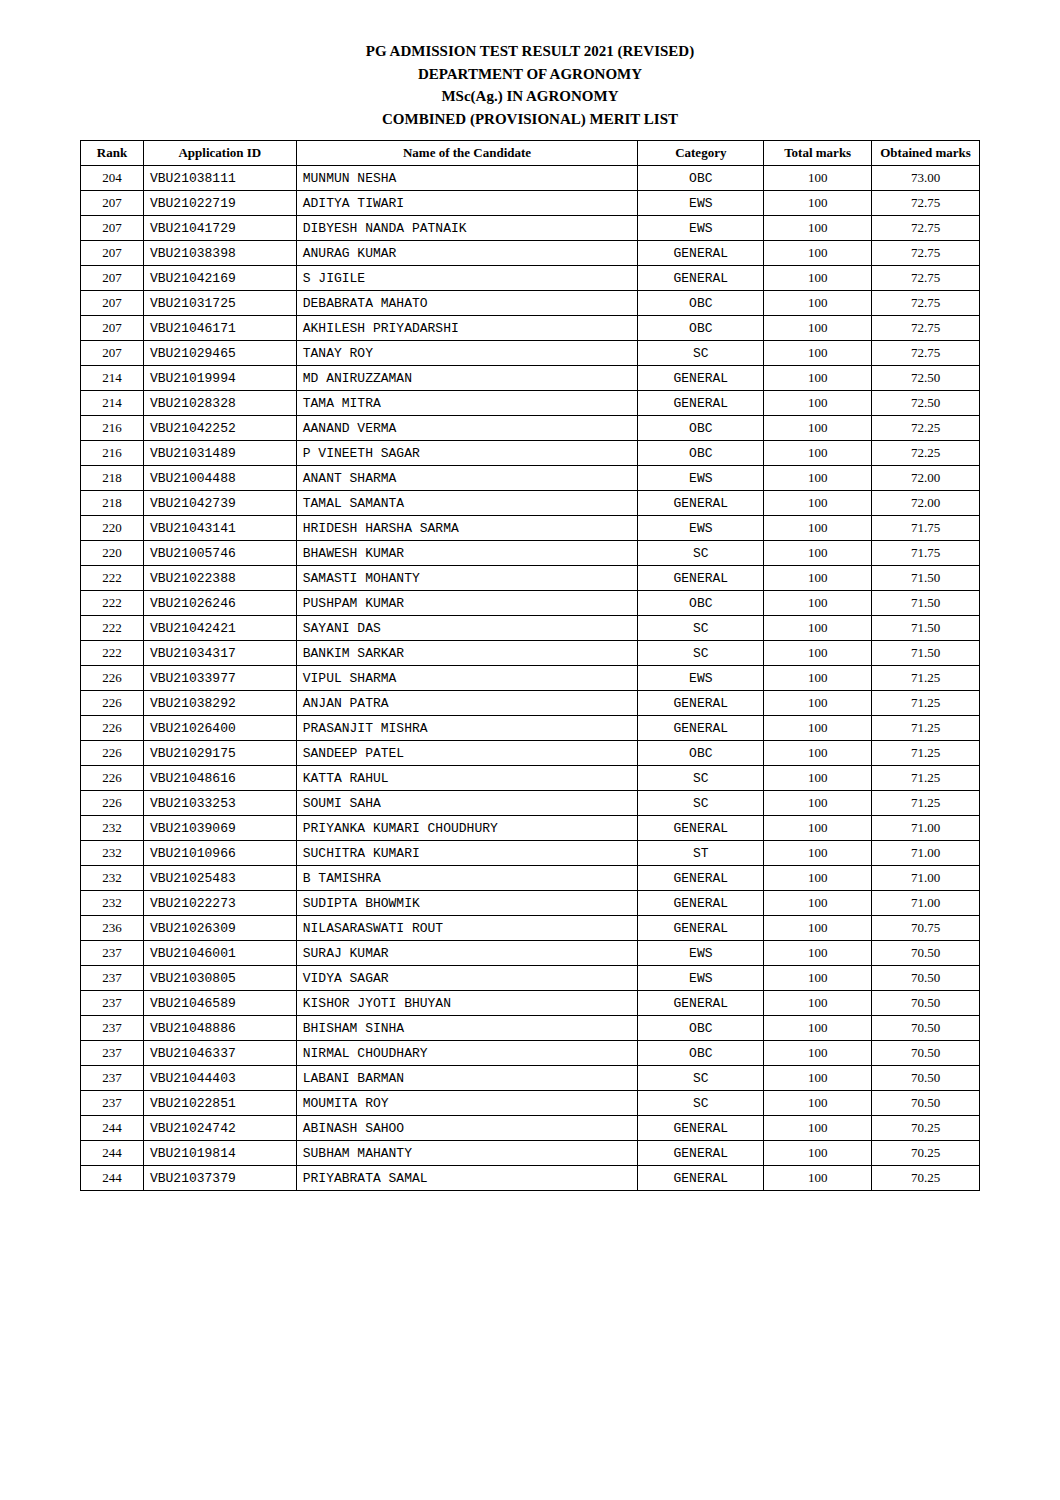PG ADMISSION TEST RESULT 2021 (REVISED)
DEPARTMENT OF AGRONOMY
MSc(Ag.) IN AGRONOMY
COMBINED (PROVISIONAL) MERIT LIST
| Rank | Application ID | Name of the Candidate | Category | Total marks | Obtained marks |
| --- | --- | --- | --- | --- | --- |
| 204 | VBU21038111 | MUNMUN NESHA | OBC | 100 | 73.00 |
| 207 | VBU21022719 | ADITYA TIWARI | EWS | 100 | 72.75 |
| 207 | VBU21041729 | DIBYESH NANDA PATNAIK | EWS | 100 | 72.75 |
| 207 | VBU21038398 | ANURAG KUMAR | GENERAL | 100 | 72.75 |
| 207 | VBU21042169 | S JIGILE | GENERAL | 100 | 72.75 |
| 207 | VBU21031725 | DEBABRATA MAHATO | OBC | 100 | 72.75 |
| 207 | VBU21046171 | AKHILESH PRIYADARSHI | OBC | 100 | 72.75 |
| 207 | VBU21029465 | TANAY ROY | SC | 100 | 72.75 |
| 214 | VBU21019994 | MD ANIRUZZAMAN | GENERAL | 100 | 72.50 |
| 214 | VBU21028328 | TAMA MITRA | GENERAL | 100 | 72.50 |
| 216 | VBU21042252 | AANAND VERMA | OBC | 100 | 72.25 |
| 216 | VBU21031489 | P VINEETH SAGAR | OBC | 100 | 72.25 |
| 218 | VBU21004488 | ANANT SHARMA | EWS | 100 | 72.00 |
| 218 | VBU21042739 | TAMAL SAMANTA | GENERAL | 100 | 72.00 |
| 220 | VBU21043141 | HRIDESH HARSHA SARMA | EWS | 100 | 71.75 |
| 220 | VBU21005746 | BHAWESH KUMAR | SC | 100 | 71.75 |
| 222 | VBU21022388 | SAMASTI MOHANTY | GENERAL | 100 | 71.50 |
| 222 | VBU21026246 | PUSHPAM KUMAR | OBC | 100 | 71.50 |
| 222 | VBU21042421 | SAYANI DAS | SC | 100 | 71.50 |
| 222 | VBU21034317 | BANKIM SARKAR | SC | 100 | 71.50 |
| 226 | VBU21033977 | VIPUL SHARMA | EWS | 100 | 71.25 |
| 226 | VBU21038292 | ANJAN PATRA | GENERAL | 100 | 71.25 |
| 226 | VBU21026400 | PRASANJIT MISHRA | GENERAL | 100 | 71.25 |
| 226 | VBU21029175 | SANDEEP PATEL | OBC | 100 | 71.25 |
| 226 | VBU21048616 | KATTA RAHUL | SC | 100 | 71.25 |
| 226 | VBU21033253 | SOUMI SAHA | SC | 100 | 71.25 |
| 232 | VBU21039069 | PRIYANKA KUMARI CHOUDHURY | GENERAL | 100 | 71.00 |
| 232 | VBU21010966 | SUCHITRA KUMARI | ST | 100 | 71.00 |
| 232 | VBU21025483 | B TAMISHRA | GENERAL | 100 | 71.00 |
| 232 | VBU21022273 | SUDIPTA BHOWMIK | GENERAL | 100 | 71.00 |
| 236 | VBU21026309 | NILASARASWATI ROUT | GENERAL | 100 | 70.75 |
| 237 | VBU21046001 | SURAJ KUMAR | EWS | 100 | 70.50 |
| 237 | VBU21030805 | VIDYA SAGAR | EWS | 100 | 70.50 |
| 237 | VBU21046589 | KISHOR JYOTI BHUYAN | GENERAL | 100 | 70.50 |
| 237 | VBU21048886 | BHISHAM SINHA | OBC | 100 | 70.50 |
| 237 | VBU21046337 | NIRMAL CHOUDHARY | OBC | 100 | 70.50 |
| 237 | VBU21044403 | LABANI BARMAN | SC | 100 | 70.50 |
| 237 | VBU21022851 | MOUMITA ROY | SC | 100 | 70.50 |
| 244 | VBU21024742 | ABINASH SAHOO | GENERAL | 100 | 70.25 |
| 244 | VBU21019814 | SUBHAM MAHANTY | GENERAL | 100 | 70.25 |
| 244 | VBU21037379 | PRIYABRATA SAMAL | GENERAL | 100 | 70.25 |